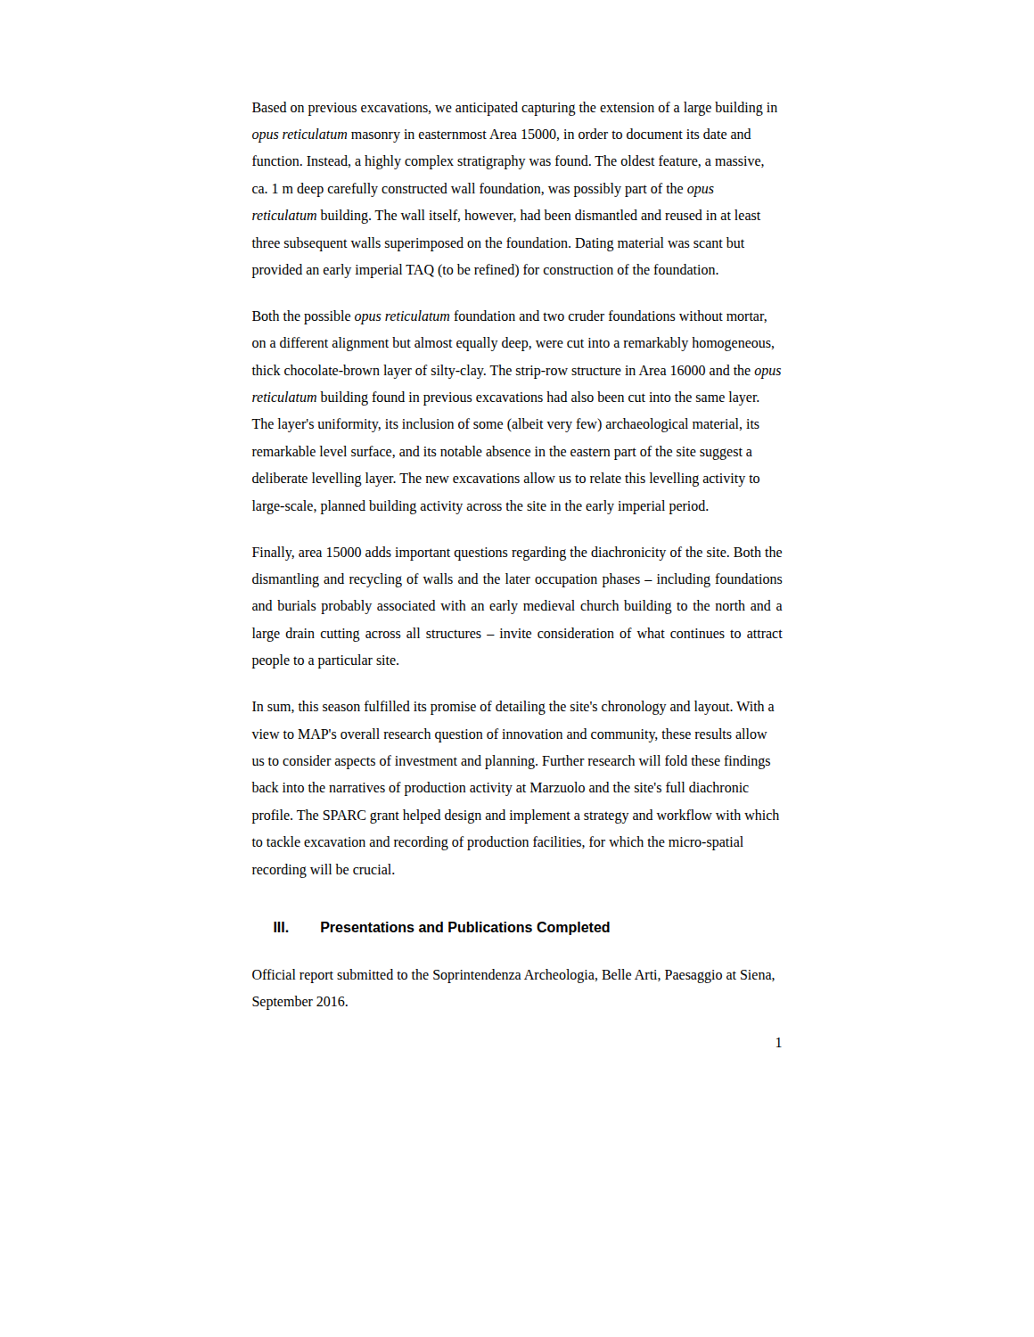Based on previous excavations, we anticipated capturing the extension of a large building in opus reticulatum masonry in easternmost Area 15000, in order to document its date and function. Instead, a highly complex stratigraphy was found. The oldest feature, a massive, ca. 1 m deep carefully constructed wall foundation, was possibly part of the opus reticulatum building. The wall itself, however, had been dismantled and reused in at least three subsequent walls superimposed on the foundation. Dating material was scant but provided an early imperial TAQ (to be refined) for construction of the foundation.
Both the possible opus reticulatum foundation and two cruder foundations without mortar, on a different alignment but almost equally deep, were cut into a remarkably homogeneous, thick chocolate-brown layer of silty-clay. The strip-row structure in Area 16000 and the opus reticulatum building found in previous excavations had also been cut into the same layer. The layer's uniformity, its inclusion of some (albeit very few) archaeological material, its remarkable level surface, and its notable absence in the eastern part of the site suggest a deliberate levelling layer. The new excavations allow us to relate this levelling activity to large-scale, planned building activity across the site in the early imperial period.
Finally, area 15000 adds important questions regarding the diachronicity of the site. Both the dismantling and recycling of walls and the later occupation phases – including foundations and burials probably associated with an early medieval church building to the north and a large drain cutting across all structures – invite consideration of what continues to attract people to a particular site.
In sum, this season fulfilled its promise of detailing the site's chronology and layout. With a view to MAP's overall research question of innovation and community, these results allow us to consider aspects of investment and planning. Further research will fold these findings back into the narratives of production activity at Marzuolo and the site's full diachronic profile. The SPARC grant helped design and implement a strategy and workflow with which to tackle excavation and recording of production facilities, for which the micro-spatial recording will be crucial.
III. Presentations and Publications Completed
Official report submitted to the Soprintendenza Archeologia, Belle Arti, Paesaggio at Siena, September 2016.
1